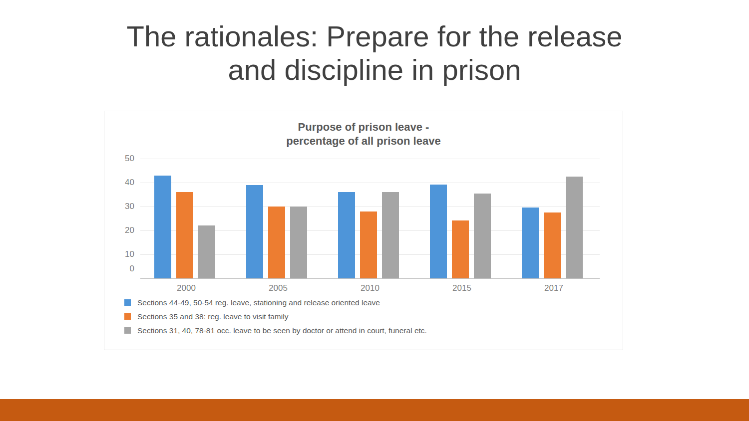The rationales: Prepare for the release
and discipline in prison
Purpose of prison leave -
percentage of all prison leave
50
40
30
20
10
0
2000
2005
2010
2015
2017
Sections 44-49, 50-54 reg. leave, stationing and release oriented leave
Sections 35 and 38: reg. leave to visit family
Sections 31, 40, 78-81 occ. leave to be seen by doctor or attend in court, funeral etc.